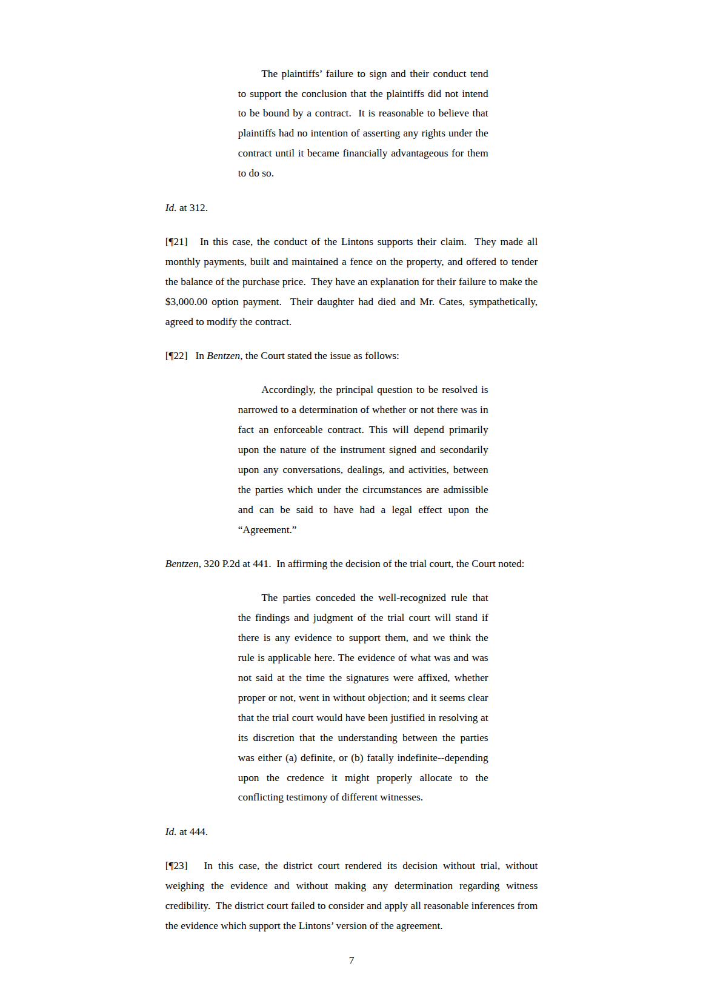The plaintiffs’ failure to sign and their conduct tend to support the conclusion that the plaintiffs did not intend to be bound by a contract. It is reasonable to believe that plaintiffs had no intention of asserting any rights under the contract until it became financially advantageous for them to do so.
Id. at 312.
[¶21] In this case, the conduct of the Lintons supports their claim. They made all monthly payments, built and maintained a fence on the property, and offered to tender the balance of the purchase price. They have an explanation for their failure to make the $3,000.00 option payment. Their daughter had died and Mr. Cates, sympathetically, agreed to modify the contract.
[¶22] In Bentzen, the Court stated the issue as follows:
Accordingly, the principal question to be resolved is narrowed to a determination of whether or not there was in fact an enforceable contract. This will depend primarily upon the nature of the instrument signed and secondarily upon any conversations, dealings, and activities, between the parties which under the circumstances are admissible and can be said to have had a legal effect upon the “Agreement.”
Bentzen, 320 P.2d at 441. In affirming the decision of the trial court, the Court noted:
The parties conceded the well-recognized rule that the findings and judgment of the trial court will stand if there is any evidence to support them, and we think the rule is applicable here. The evidence of what was and was not said at the time the signatures were affixed, whether proper or not, went in without objection; and it seems clear that the trial court would have been justified in resolving at its discretion that the understanding between the parties was either (a) definite, or (b) fatally indefinite--depending upon the credence it might properly allocate to the conflicting testimony of different witnesses.
Id. at 444.
[¶23] In this case, the district court rendered its decision without trial, without weighing the evidence and without making any determination regarding witness credibility. The district court failed to consider and apply all reasonable inferences from the evidence which support the Lintons’ version of the agreement.
7